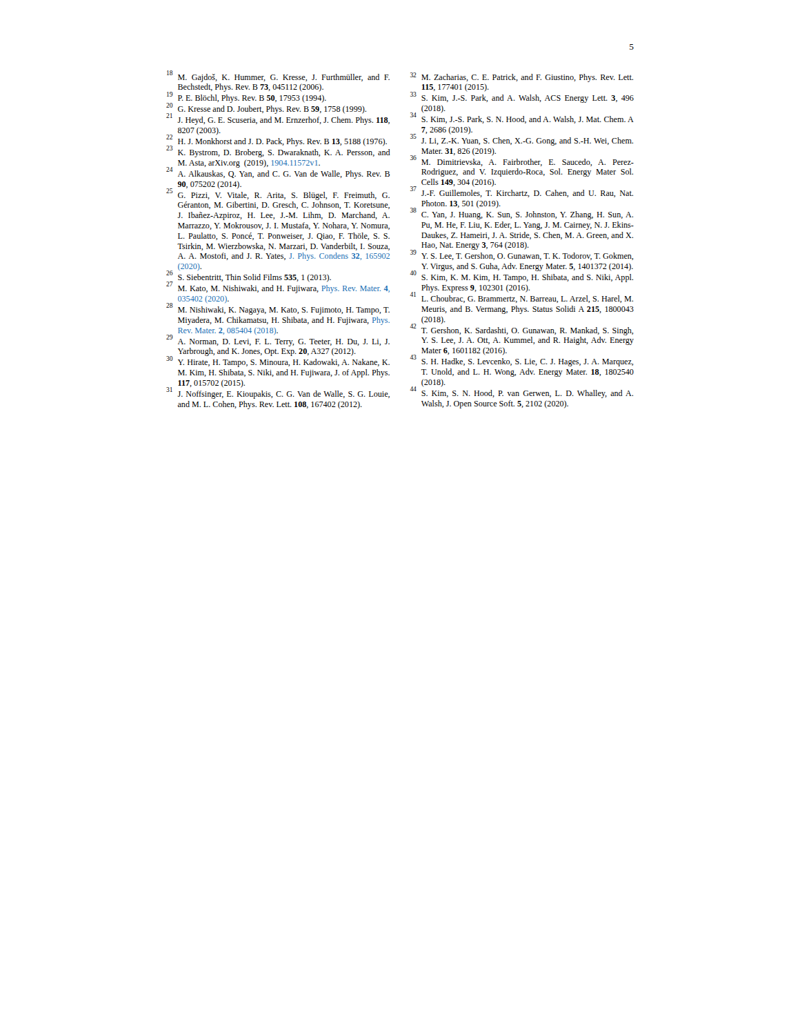5
M. Gajdoš, K. Hummer, G. Kresse, J. Furthmüller, and F. Bechstedt, Phys. Rev. B 73, 045112 (2006).
P. E. Blöchl, Phys. Rev. B 50, 17953 (1994).
G. Kresse and D. Joubert, Phys. Rev. B 59, 1758 (1999).
J. Heyd, G. E. Scuseria, and M. Ernzerhof, J. Chem. Phys. 118, 8207 (2003).
H. J. Monkhorst and J. D. Pack, Phys. Rev. B 13, 5188 (1976).
K. Bystrom, D. Broberg, S. Dwaraknath, K. A. Persson, and M. Asta, arXiv.org (2019), 1904.11572v1.
A. Alkauskas, Q. Yan, and C. G. Van de Walle, Phys. Rev. B 90, 075202 (2014).
G. Pizzi, V. Vitale, R. Arita, S. Blügel, F. Freimuth, G. Géranton, M. Gibertini, D. Gresch, C. Johnson, T. Koretsune, J. Ibañez-Azpiroz, H. Lee, J.-M. Lihm, D. Marchand, A. Marrazzo, Y. Mokrousov, J. I. Mustafa, Y. Nohara, Y. Nomura, L. Paulatto, S. Poncé, T. Ponweiser, J. Qiao, F. Thöle, S. S. Tsirkin, M. Wierzbowska, N. Marzari, D. Vanderbilt, I. Souza, A. A. Mostofi, and J. R. Yates, J. Phys. Condens 32, 165902 (2020).
S. Siebentritt, Thin Solid Films 535, 1 (2013).
M. Kato, M. Nishiwaki, and H. Fujiwara, Phys. Rev. Mater. 4, 035402 (2020).
M. Nishiwaki, K. Nagaya, M. Kato, S. Fujimoto, H. Tampo, T. Miyadera, M. Chikamatsu, H. Shibata, and H. Fujiwara, Phys. Rev. Mater. 2, 085404 (2018).
A. Norman, D. Levi, F. L. Terry, G. Teeter, H. Du, J. Li, J. Yarbrough, and K. Jones, Opt. Exp. 20, A327 (2012).
Y. Hirate, H. Tampo, S. Minoura, H. Kadowaki, A. Nakane, K. M. Kim, H. Shibata, S. Niki, and H. Fujiwara, J. of Appl. Phys. 117, 015702 (2015).
J. Noffsinger, E. Kioupakis, C. G. Van de Walle, S. G. Louie, and M. L. Cohen, Phys. Rev. Lett. 108, 167402 (2012).
M. Zacharias, C. E. Patrick, and F. Giustino, Phys. Rev. Lett. 115, 177401 (2015).
S. Kim, J.-S. Park, and A. Walsh, ACS Energy Lett. 3, 496 (2018).
S. Kim, J.-S. Park, S. N. Hood, and A. Walsh, J. Mat. Chem. A 7, 2686 (2019).
J. Li, Z.-K. Yuan, S. Chen, X.-G. Gong, and S.-H. Wei, Chem. Mater. 31, 826 (2019).
M. Dimitrievska, A. Fairbrother, E. Saucedo, A. Perez-Rodriguez, and V. Izquierdo-Roca, Sol. Energy Mater Sol. Cells 149, 304 (2016).
J.-F. Guillemoles, T. Kirchartz, D. Cahen, and U. Rau, Nat. Photon. 13, 501 (2019).
C. Yan, J. Huang, K. Sun, S. Johnston, Y. Zhang, H. Sun, A. Pu, M. He, F. Liu, K. Eder, L. Yang, J. M. Cairney, N. J. Ekins-Daukes, Z. Hameiri, J. A. Stride, S. Chen, M. A. Green, and X. Hao, Nat. Energy 3, 764 (2018).
Y. S. Lee, T. Gershon, O. Gunawan, T. K. Todorov, T. Gokmen, Y. Virgus, and S. Guha, Adv. Energy Mater. 5, 1401372 (2014).
S. Kim, K. M. Kim, H. Tampo, H. Shibata, and S. Niki, Appl. Phys. Express 9, 102301 (2016).
L. Choubrac, G. Brammertz, N. Barreau, L. Arzel, S. Harel, M. Meuris, and B. Vermang, Phys. Status Solidi A 215, 1800043 (2018).
T. Gershon, K. Sardashti, O. Gunawan, R. Mankad, S. Singh, Y. S. Lee, J. A. Ott, A. Kummel, and R. Haight, Adv. Energy Mater 6, 1601182 (2016).
S. H. Hadke, S. Levcenko, S. Lie, C. J. Hages, J. A. Marquez, T. Unold, and L. H. Wong, Adv. Energy Mater. 18, 1802540 (2018).
S. Kim, S. N. Hood, P. van Gerwen, L. D. Whalley, and A. Walsh, J. Open Source Soft. 5, 2102 (2020).